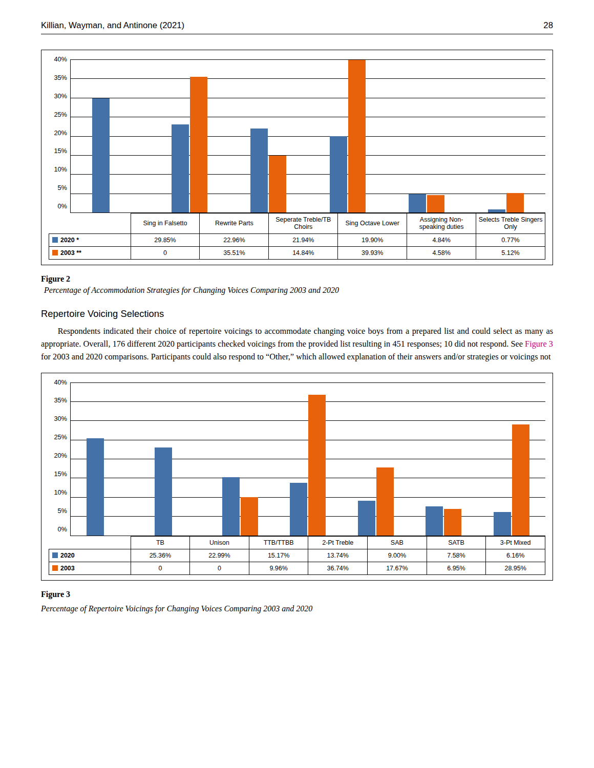Killian, Wayman, and Antinone (2021)
28
40% 35% 30% 25% 20% 15% 10% 5% 0%
| | Sing in Falsetto | Rewrite Parts | Seperate Treble/TB Choirs | Sing Octave Lower | Assigning Non-speaking duties | Selects Treble Singers Only |
| --- | --- | --- | --- | --- | --- | --- |
| 2020 * | 29.85% | 22.96% | 21.94% | 19.90% | 4.84% | 0.77% |
| 2003 ** | 0 | 35.51% | 14.84% | 39.93% | 4.58% | 5.12% |
Figure 2 Percentage of Accommodation Strategies for Changing Voices Comparing 2003 and 2020
Repertoire Voicing Selections
Respondents indicated their choice of repertoire voicings to accommodate changing voice boys from a prepared list and could select as many as appropriate. Overall, 176 different 2020 participants checked voicings from the provided list resulting in 451 responses; 10 did not respond. See Figure 3 for 2003 and 2020 comparisons. Participants could also respond to “Other,” which allowed explanation of their answers and/or strategies or voicings not
40% 35% 30% 25% 20% 15% 10% 5% 0%
| | TB | Unison | TTB/TTBB | 2-Pt Treble | SAB | SATB | 3-Pt Mixed |
| --- | --- | --- | --- | --- | --- | --- | --- |
| 2020 | 25.36% | 22.99% | 15.17% | 13.74% | 9.00% | 7.58% | 6.16% |
| 2003 | 0 | 0 | 9.96% | 36.74% | 17.67% | 6.95% | 28.95% |
Figure 3 Percentage of Repertoire Voicings for Changing Voices Comparing 2003 and 2020